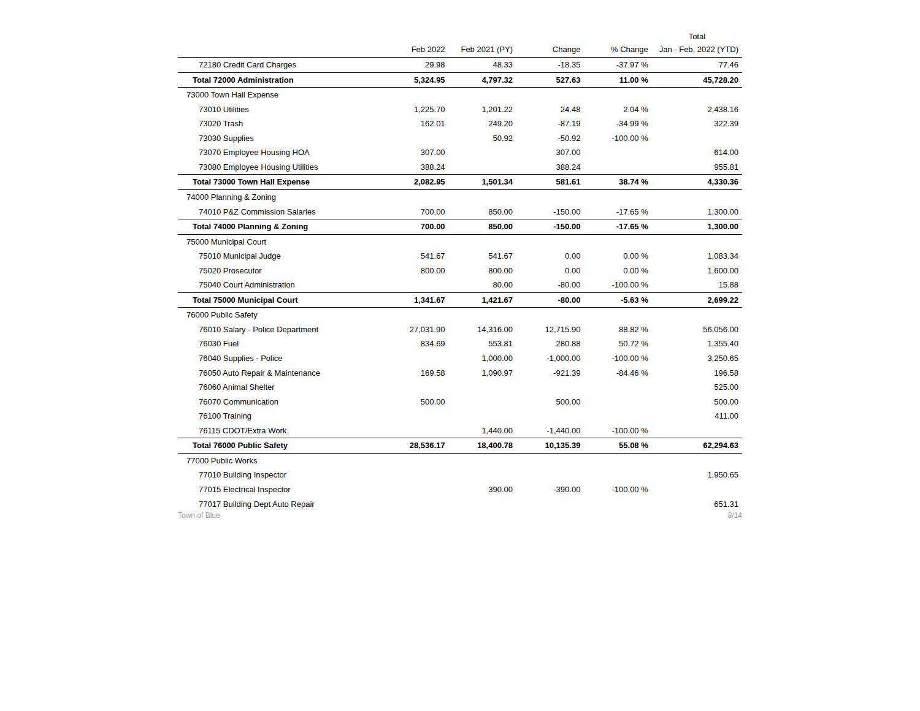| | | | | | Total |
| --- | --- | --- | --- | --- | --- |
| | Feb 2022 | Feb 2021 (PY) | Change | % Change | Jan - Feb, 2022 (YTD) |
| 72180 Credit Card Charges | 29.98 | 48.33 | -18.35 | -37.97 % | 77.46 |
| Total 72000 Administration | 5,324.95 | 4,797.32 | 527.63 | 11.00 % | 45,728.20 |
| 73000 Town Hall Expense | | | | | |
| 73010 Utilities | 1,225.70 | 1,201.22 | 24.48 | 2.04 % | 2,438.16 |
| 73020 Trash | 162.01 | 249.20 | -87.19 | -34.99 % | 322.39 |
| 73030 Supplies | | 50.92 | -50.92 | -100.00 % | |
| 73070 Employee Housing HOA | 307.00 | | 307.00 | | 614.00 |
| 73080 Employee Housing Utilities | 388.24 | | 388.24 | | 955.81 |
| Total 73000 Town Hall Expense | 2,082.95 | 1,501.34 | 581.61 | 38.74 % | 4,330.36 |
| 74000 Planning & Zoning | | | | | |
| 74010 P&Z Commission Salaries | 700.00 | 850.00 | -150.00 | -17.65 % | 1,300.00 |
| Total 74000 Planning & Zoning | 700.00 | 850.00 | -150.00 | -17.65 % | 1,300.00 |
| 75000 Municipal Court | | | | | |
| 75010 Municipal Judge | 541.67 | 541.67 | 0.00 | 0.00 % | 1,083.34 |
| 75020 Prosecutor | 800.00 | 800.00 | 0.00 | 0.00 % | 1,600.00 |
| 75040 Court Administration | | 80.00 | -80.00 | -100.00 % | 15.88 |
| Total 75000 Municipal Court | 1,341.67 | 1,421.67 | -80.00 | -5.63 % | 2,699.22 |
| 76000 Public Safety | | | | | |
| 76010 Salary - Police Department | 27,031.90 | 14,316.00 | 12,715.90 | 88.82 % | 56,056.00 |
| 76030 Fuel | 834.69 | 553.81 | 280.88 | 50.72 % | 1,355.40 |
| 76040 Supplies - Police | | 1,000.00 | -1,000.00 | -100.00 % | 3,250.65 |
| 76050 Auto Repair & Maintenance | 169.58 | 1,090.97 | -921.39 | -84.46 % | 196.58 |
| 76060 Animal Shelter | | | | | 525.00 |
| 76070 Communication | 500.00 | | 500.00 | | 500.00 |
| 76100 Training | | | | | 411.00 |
| 76115 CDOT/Extra Work | | 1,440.00 | -1,440.00 | -100.00 % | |
| Total 76000 Public Safety | 28,536.17 | 18,400.78 | 10,135.39 | 55.08 % | 62,294.63 |
| 77000 Public Works | | | | | |
| 77010 Building Inspector | | | | | 1,950.65 |
| 77015 Electrical Inspector | | 390.00 | -390.00 | -100.00 % | |
| 77017 Building Dept Auto Repair | | | | | 651.31 |
Town of Blue 8/14